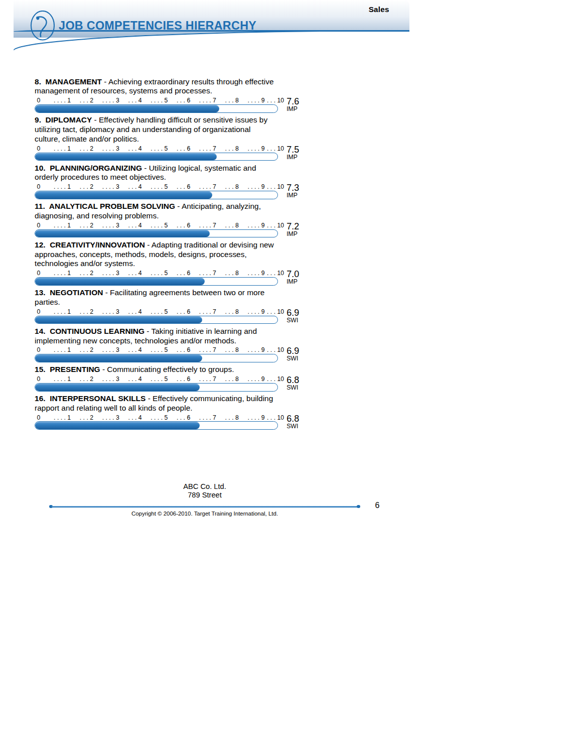Sales
JOB COMPETENCIES HIERARCHY
8. MANAGEMENT - Achieving extraordinary results through effective management of resources, systems and processes.
0 . . . . 1 . . . 2 . . . . 3 . . . 4 . . . . 5 . . . 6 . . . . 7 . . . 8 . . . . 9 . . . 10
7.6 IMP
9. DIPLOMACY - Effectively handling difficult or sensitive issues by utilizing tact, diplomacy and an understanding of organizational culture, climate and/or politics.
0 . . . . 1 . . . 2 . . . . 3 . . . 4 . . . . 5 . . . 6 . . . . 7 . . . 8 . . . . 9 . . . 10
7.5 IMP
10. PLANNING/ORGANIZING - Utilizing logical, systematic and orderly procedures to meet objectives.
0 . . . . 1 . . . 2 . . . . 3 . . . 4 . . . . 5 . . . 6 . . . . 7 . . . 8 . . . . 9 . . . 10
7.3 IMP
11. ANALYTICAL PROBLEM SOLVING - Anticipating, analyzing, diagnosing, and resolving problems.
0 . . . . 1 . . . 2 . . . . 3 . . . 4 . . . . 5 . . . 6 . . . . 7 . . . 8 . . . . 9 . . . 10
7.2 IMP
12. CREATIVITY/INNOVATION - Adapting traditional or devising new approaches, concepts, methods, models, designs, processes, technologies and/or systems.
0 . . . . 1 . . . 2 . . . . 3 . . . 4 . . . . 5 . . . 6 . . . . 7 . . . 8 . . . . 9 . . . 10
7.0 IMP
13. NEGOTIATION - Facilitating agreements between two or more parties.
0 . . . . 1 . . . 2 . . . . 3 . . . 4 . . . . 5 . . . 6 . . . . 7 . . . 8 . . . . 9 . . . 10
6.9 SWI
14. CONTINUOUS LEARNING - Taking initiative in learning and implementing new concepts, technologies and/or methods.
0 . . . . 1 . . . 2 . . . . 3 . . . 4 . . . . 5 . . . 6 . . . . 7 . . . 8 . . . . 9 . . . 10
6.9 SWI
15. PRESENTING - Communicating effectively to groups.
0 . . . . 1 . . . 2 . . . . 3 . . . 4 . . . . 5 . . . 6 . . . . 7 . . . 8 . . . . 9 . . . 10
6.8 SWI
16. INTERPERSONAL SKILLS - Effectively communicating, building rapport and relating well to all kinds of people.
0 . . . . 1 . . . 2 . . . . 3 . . . 4 . . . . 5 . . . 6 . . . . 7 . . . 8 . . . . 9 . . . 10
6.8 SWI
ABC Co. Ltd.
789 Street
Copyright © 2006-2010. Target Training International, Ltd.
6